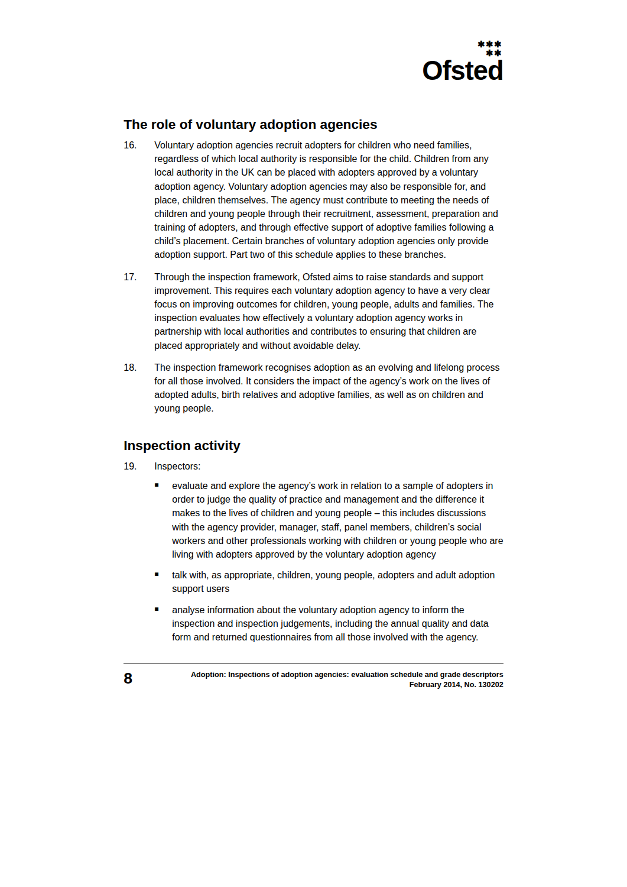✱✱✱
✱✱
Ofsted
The role of voluntary adoption agencies
16. Voluntary adoption agencies recruit adopters for children who need families, regardless of which local authority is responsible for the child. Children from any local authority in the UK can be placed with adopters approved by a voluntary adoption agency. Voluntary adoption agencies may also be responsible for, and place, children themselves. The agency must contribute to meeting the needs of children and young people through their recruitment, assessment, preparation and training of adopters, and through effective support of adoptive families following a child’s placement. Certain branches of voluntary adoption agencies only provide adoption support. Part two of this schedule applies to these branches.
17. Through the inspection framework, Ofsted aims to raise standards and support improvement. This requires each voluntary adoption agency to have a very clear focus on improving outcomes for children, young people, adults and families. The inspection evaluates how effectively a voluntary adoption agency works in partnership with local authorities and contributes to ensuring that children are placed appropriately and without avoidable delay.
18. The inspection framework recognises adoption as an evolving and lifelong process for all those involved. It considers the impact of the agency’s work on the lives of adopted adults, birth relatives and adoptive families, as well as on children and young people.
Inspection activity
19. Inspectors:
evaluate and explore the agency’s work in relation to a sample of adopters in order to judge the quality of practice and management and the difference it makes to the lives of children and young people – this includes discussions with the agency provider, manager, staff, panel members, children’s social workers and other professionals working with children or young people who are living with adopters approved by the voluntary adoption agency
talk with, as appropriate, children, young people, adopters and adult adoption support users
analyse information about the voluntary adoption agency to inform the inspection and inspection judgements, including the annual quality and data form and returned questionnaires from all those involved with the agency.
8
Adoption: Inspections of adoption agencies: evaluation schedule and grade descriptors
February 2014, No. 130202